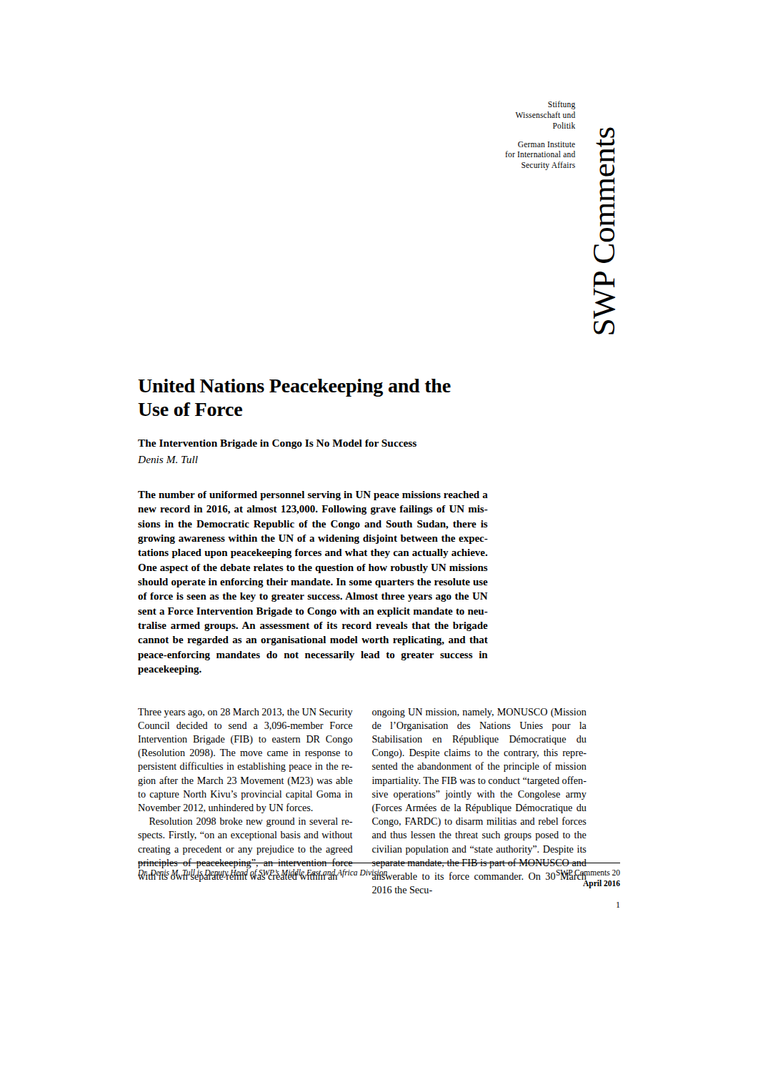Stiftung
Wissenschaft und
Politik
German Institute
for International and
Security Affairs
SWP Comments
United Nations Peacekeeping and the
Use of Force
The Intervention Brigade in Congo Is No Model for Success
Denis M. Tull
The number of uniformed personnel serving in UN peace missions reached a new record in 2016, at almost 123,000. Following grave failings of UN missions in the Democratic Republic of the Congo and South Sudan, there is growing awareness within the UN of a widening disjoint between the expectations placed upon peacekeeping forces and what they can actually achieve. One aspect of the debate relates to the question of how robustly UN missions should operate in enforcing their mandate. In some quarters the resolute use of force is seen as the key to greater success. Almost three years ago the UN sent a Force Intervention Brigade to Congo with an explicit mandate to neutralise armed groups. An assessment of its record reveals that the brigade cannot be regarded as an organisational model worth replicating, and that peace-enforcing mandates do not necessarily lead to greater success in peacekeeping.
Three years ago, on 28 March 2013, the UN Security Council decided to send a 3,096-member Force Intervention Brigade (FIB) to eastern DR Congo (Resolution 2098). The move came in response to persistent difficulties in establishing peace in the region after the March 23 Movement (M23) was able to capture North Kivu’s provincial capital Goma in November 2012, unhindered by UN forces.
Resolution 2098 broke new ground in several respects. Firstly, “on an exceptional basis and without creating a precedent or any prejudice to the agreed principles of peacekeeping”, an intervention force with its own separate remit was created within an
ongoing UN mission, namely, MONUSCO (Mission de l’Organisation des Nations Unies pour la Stabilisation en République Démocratique du Congo). Despite claims to the contrary, this represented the abandonment of the principle of mission impartiality. The FIB was to conduct “targeted offensive operations” jointly with the Congolese army (Forces Armées de la République Démocratique du Congo, FARDC) to disarm militias and rebel forces and thus lessen the threat such groups posed to the civilian population and “state authority”. Despite its separate mandate, the FIB is part of MONUSCO and answerable to its force commander. On 30 March 2016 the Secu-
Dr. Denis M. Tull is Deputy Head of SWP’s Middle East and Africa Division
SWP Comments 20
April 2016
1